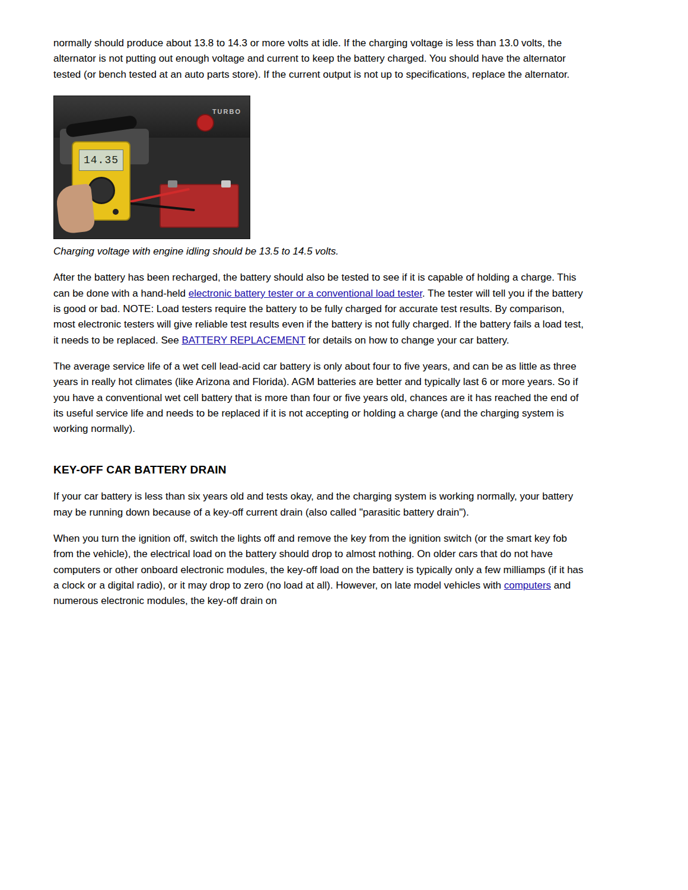normally should produce about 13.8 to 14.3 or more volts at idle. If the charging voltage is less than 13.0 volts, the alternator is not putting out enough voltage and current to keep the battery charged. You should have the alternator tested (or bench tested at an auto parts store). If the current output is not up to specifications, replace the alternator.
TURBO
14.35
Charging voltage with engine idling should be 13.5 to 14.5 volts.
After the battery has been recharged, the battery should also be tested to see if it is capable of holding a charge. This can be done with a hand-held electronic battery tester or a conventional load tester. The tester will tell you if the battery is good or bad. NOTE: Load testers require the battery to be fully charged for accurate test results. By comparison, most electronic testers will give reliable test results even if the battery is not fully charged. If the battery fails a load test, it needs to be replaced. See BATTERY REPLACEMENT for details on how to change your car battery.
The average service life of a wet cell lead-acid car battery is only about four to five years, and can be as little as three years in really hot climates (like Arizona and Florida). AGM batteries are better and typically last 6 or more years. So if you have a conventional wet cell battery that is more than four or five years old, chances are it has reached the end of its useful service life and needs to be replaced if it is not accepting or holding a charge (and the charging system is working normally).
KEY-OFF CAR BATTERY DRAIN
If your car battery is less than six years old and tests okay, and the charging system is working normally, your battery may be running down because of a key-off current drain (also called "parasitic battery drain").
When you turn the ignition off, switch the lights off and remove the key from the ignition switch (or the smart key fob from the vehicle), the electrical load on the battery should drop to almost nothing. On older cars that do not have computers or other onboard electronic modules, the key-off load on the battery is typically only a few milliamps (if it has a clock or a digital radio), or it may drop to zero (no load at all). However, on late model vehicles with computers and numerous electronic modules, the key-off drain on